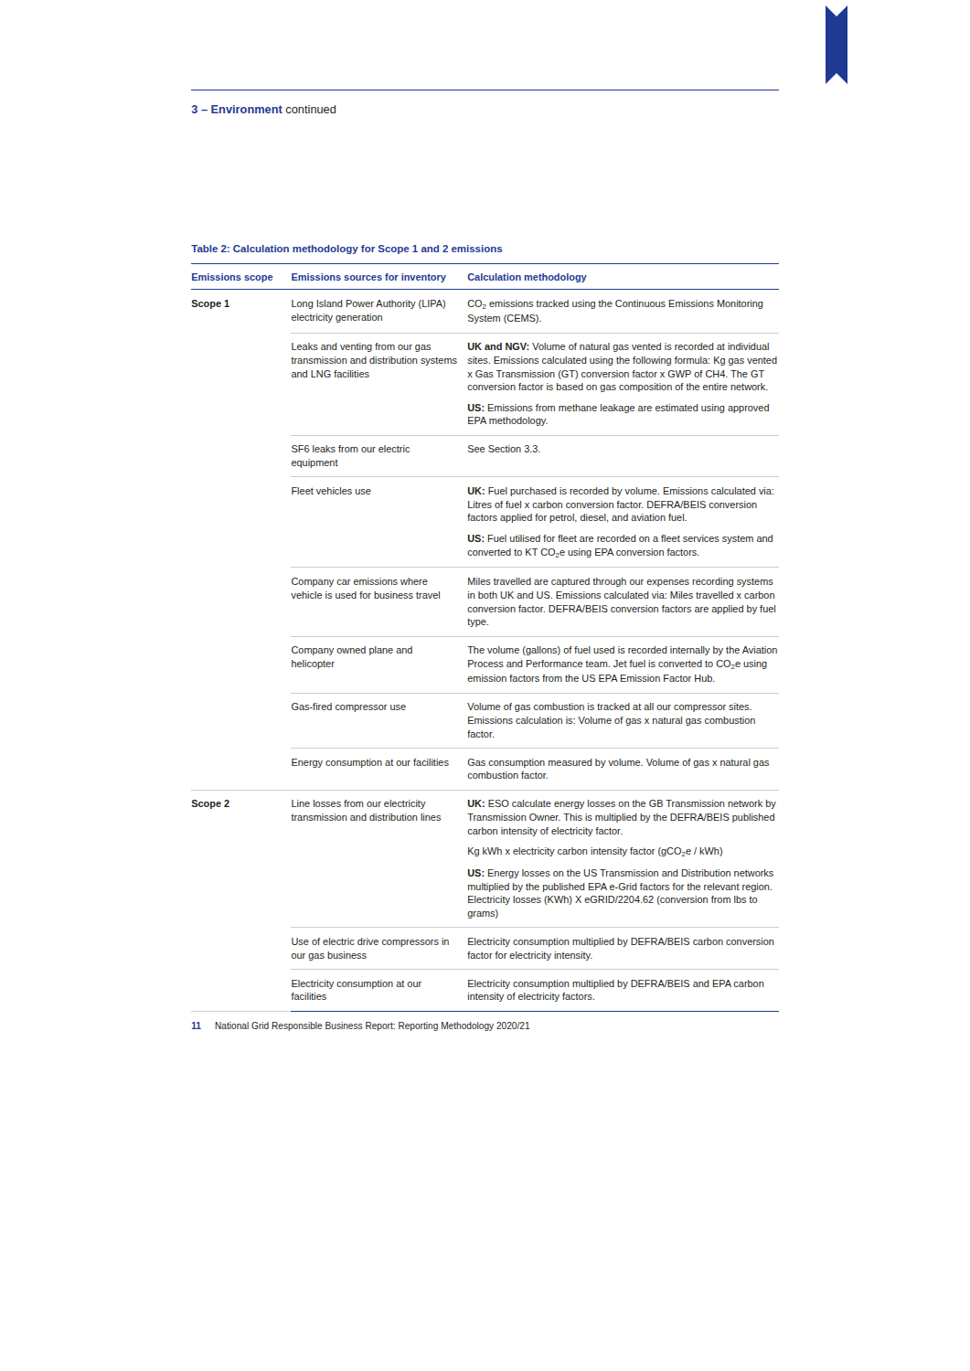3 – Environment continued
Table 2: Calculation methodology for Scope 1 and 2 emissions
| Emissions scope | Emissions sources for inventory | Calculation methodology |
| --- | --- | --- |
| Scope 1 | Long Island Power Authority (LIPA) electricity generation | CO 2 emissions tracked using the Continuous Emissions Monitoring System (CEMS). |
| Leaks and venting from our gas transmission and distribution systems and LNG facilities | UK and NGV: Volume of natural gas vented is recorded at individual sites. Emissions calculated using the following formula: Kg gas vented x Gas Transmission (GT) conversion factor x GWP of CH4. The GT conversion factor is based on gas composition of the entire network. US: Emissions from methane leakage are estimated using approved EPA methodology. |
| SF6 leaks from our electric equipment | See Section 3.3. |
| Fleet vehicles use | UK: Fuel purchased is recorded by volume. Emissions calculated via: Litres of fuel x carbon conversion factor. DEFRA/BEIS conversion factors applied for petrol, diesel, and aviation fuel. US: Fuel utilised for fleet are recorded on a fleet services system and converted to KT CO 2 e using EPA conversion factors. |
| Company car emissions where vehicle is used for business travel | Miles travelled are captured through our expenses recording systems in both UK and US. Emissions calculated via: Miles travelled x carbon conversion factor. DEFRA/BEIS conversion factors are applied by fuel type. |
| Company owned plane and helicopter | The volume (gallons) of fuel used is recorded internally by the Aviation Process and Performance team. Jet fuel is converted to CO 2 e using emission factors from the US EPA Emission Factor Hub. |
| Gas-fired compressor use | Volume of gas combustion is tracked at all our compressor sites. Emissions calculation is: Volume of gas x natural gas combustion factor. |
| Energy consumption at our facilities | Gas consumption measured by volume. Volume of gas x natural gas combustion factor. |
| Scope 2 | Line losses from our electricity transmission and distribution lines | UK: ESO calculate energy losses on the GB Transmission network by Transmission Owner. This is multiplied by the DEFRA/BEIS published carbon intensity of electricity factor. Kg kWh x electricity carbon intensity factor (gCO 2 e / kWh) US: Energy losses on the US Transmission and Distribution networks multiplied by the published EPA e-Grid factors for the relevant region. Electricity losses (KWh) X eGRID/2204.62 (conversion from lbs to grams) |
| Use of electric drive compressors in our gas business | Electricity consumption multiplied by DEFRA/BEIS carbon conversion factor for electricity intensity. |
| Electricity consumption at our facilities | Electricity consumption multiplied by DEFRA/BEIS and EPA carbon intensity of electricity factors. |
11 National Grid Responsible Business Report: Reporting Methodology 2020/21